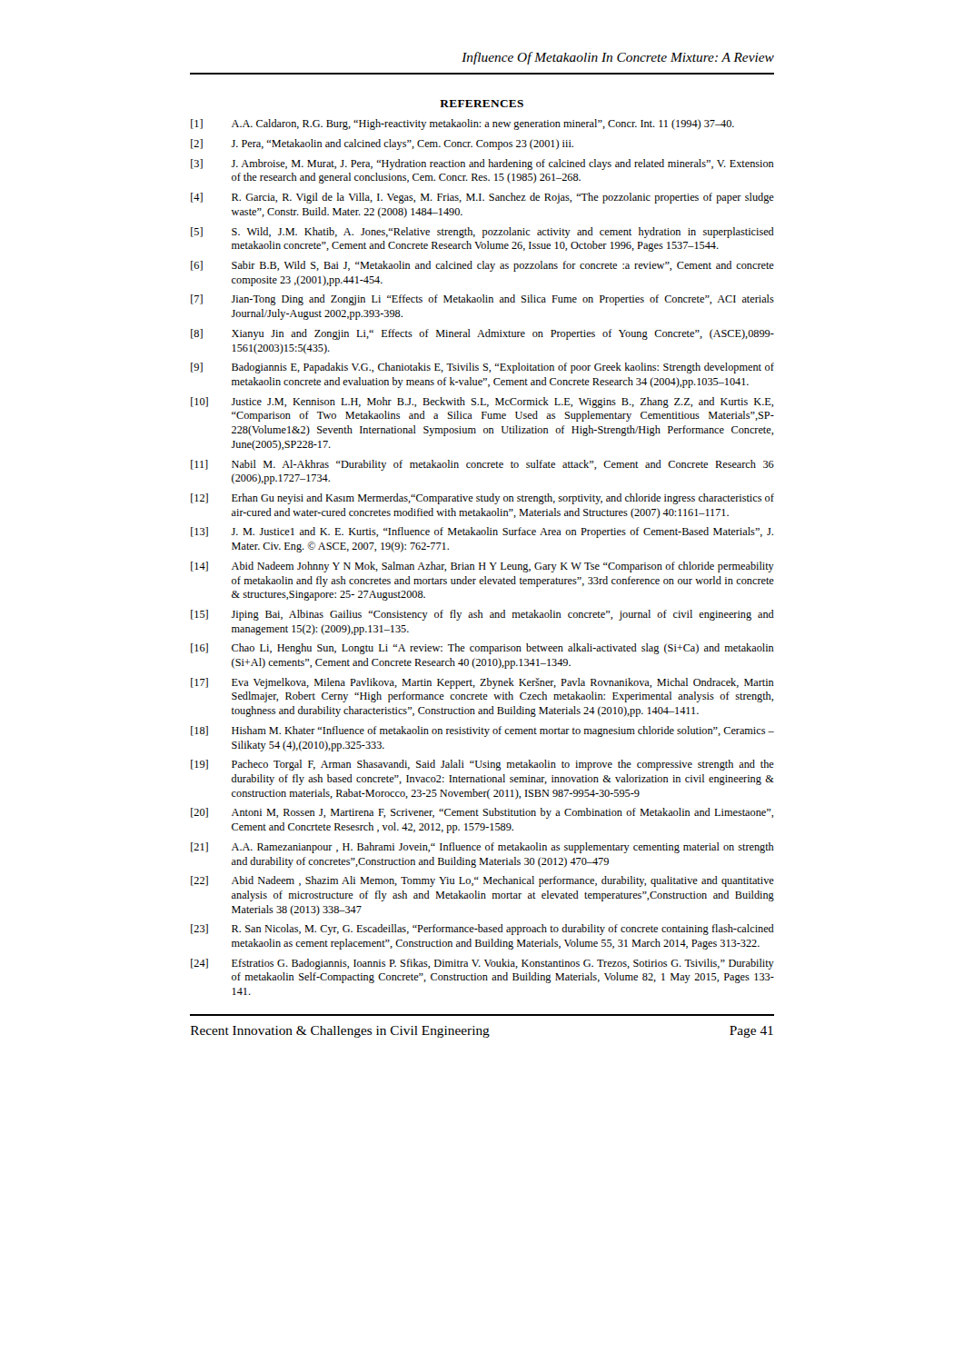Influence Of Metakaolin In Concrete Mixture: A Review
References
[1] A.A. Caldaron, R.G. Burg, “High-reactivity metakaolin: a new generation mineral”, Concr. Int. 11 (1994) 37–40.
[2] J. Pera, “Metakaolin and calcined clays”, Cem. Concr. Compos 23 (2001) iii.
[3] J. Ambroise, M. Murat, J. Pera, “Hydration reaction and hardening of calcined clays and related minerals”, V. Extension of the research and general conclusions, Cem. Concr. Res. 15 (1985) 261–268.
[4] R. Garcia, R. Vigil de la Villa, I. Vegas, M. Frias, M.I. Sanchez de Rojas, “The pozzolanic properties of paper sludge waste”, Constr. Build. Mater. 22 (2008) 1484–1490.
[5] S. Wild, J.M. Khatib, A. Jones,“Relative strength, pozzolanic activity and cement hydration in superplasticised metakaolin concrete”, Cement and Concrete Research Volume 26, Issue 10, October 1996, Pages 1537–1544.
[6] Sabir B.B, Wild S, Bai J, “Metakaolin and calcined clay as pozzolans for concrete :a review”, Cement and concrete composite 23 ,(2001),pp.441-454.
[7] Jian-Tong Ding and Zongjin Li “Effects of Metakaolin and Silica Fume on Properties of Concrete”, ACI aterials Journal/July-August 2002,pp.393-398.
[8] Xianyu Jin and Zongjin Li,“ Effects of Mineral Admixture on Properties of Young Concrete”, (ASCE),0899-1561(2003)15:5(435).
[9] Badogiannis E, Papadakis V.G., Chaniotakis E, Tsivilis S, “Exploitation of poor Greek kaolins: Strength development of metakaolin concrete and evaluation by means of k-value”, Cement and Concrete Research 34 (2004),pp.1035–1041.
[10] Justice J.M, Kennison L.H, Mohr B.J., Beckwith S.L, McCormick L.E, Wiggins B., Zhang Z.Z, and Kurtis K.E, “Comparison of Two Metakaolins and a Silica Fume Used as Supplementary Cementitious Materials”,SP- 228(Volume1&2) Seventh International Symposium on Utilization of High-Strength/High Performance Concrete, June(2005),SP228-17.
[11] Nabil M. Al-Akhras “Durability of metakaolin concrete to sulfate attack”, Cement and Concrete Research 36 (2006),pp.1727–1734.
[12] Erhan Gu neyisi and Kasım Mermerdas,“Comparative study on strength, sorptivity, and chloride ingress characteristics of air-cured and water-cured concretes modified with metakaolin”, Materials and Structures (2007) 40:1161–1171.
[13] J. M. Justice1 and K. E. Kurtis, “Influence of Metakaolin Surface Area on Properties of Cement-Based Materials”, J. Mater. Civ. Eng. © ASCE, 2007, 19(9): 762-771.
[14] Abid Nadeem Johnny Y N Mok, Salman Azhar, Brian H Y Leung, Gary K W Tse “Comparison of chloride permeability of metakaolin and fly ash concretes and mortars under elevated temperatures”, 33rd conference on our world in concrete & structures,Singapore: 25- 27August2008.
[15] Jiping Bai, Albinas Gailius “Consistency of fly ash and metakaolin concrete”, journal of civil engineering and management 15(2): (2009),pp.131–135.
[16] Chao Li, Henghu Sun, Longtu Li “A review: The comparison between alkali-activated slag (Si+Ca) and metakaolin (Si+Al) cements”, Cement and Concrete Research 40 (2010),pp.1341–1349.
[17] Eva Vejmelkova, Milena Pavlikova, Martin Keppert, Zbynek Keršner, Pavla Rovnanikova, Michal Ondracek, Martin Sedlmajer, Robert Cerny “High performance concrete with Czech metakaolin: Experimental analysis of strength, toughness and durability characteristics”, Construction and Building Materials 24 (2010),pp. 1404–1411.
[18] Hisham M. Khater “Influence of metakaolin on resistivity of cement mortar to magnesium chloride solution”, Ceramics – Silikaty 54 (4),(2010),pp.325-333.
[19] Pacheco Torgal F, Arman Shasavandi, Said Jalali “Using metakaolin to improve the compressive strength and the durability of fly ash based concrete”, Invaco2: International seminar, innovation & valorization in civil engineering & construction materials, Rabat-Morocco, 23-25 November( 2011), ISBN 987-9954-30-595-9
[20] Antoni M, Rossen J, Martirena F, Scrivener, “Cement Substitution by a Combination of Metakaolin and Limestaone”, Cement and Concrtete Resesrch , vol. 42, 2012, pp. 1579-1589.
[21] A.A. Ramezanianpour , H. Bahrami Jovein,“ Influence of metakaolin as supplementary cementing material on strength and durability of concretes”,Construction and Building Materials 30 (2012) 470–479
[22] Abid Nadeem , Shazim Ali Memon, Tommy Yiu Lo,“ Mechanical performance, durability, qualitative and quantitative analysis of microstructure of fly ash and Metakaolin mortar at elevated temperatures”,Construction and Building Materials 38 (2013) 338–347
[23] R. San Nicolas, M. Cyr, G. Escadeillas, “Performance-based approach to durability of concrete containing flash-calcined metakaolin as cement replacement”, Construction and Building Materials, Volume 55, 31 March 2014, Pages 313-322.
[24] Efstratios G. Badogiannis, Ioannis P. Sfikas, Dimitra V. Voukia, Konstantinos G. Trezos, Sotirios G. Tsivilis,” Durability of metakaolin Self-Compacting Concrete”, Construction and Building Materials, Volume 82, 1 May 2015, Pages 133-141.
Recent Innovation & Challenges in Civil Engineering Page 41